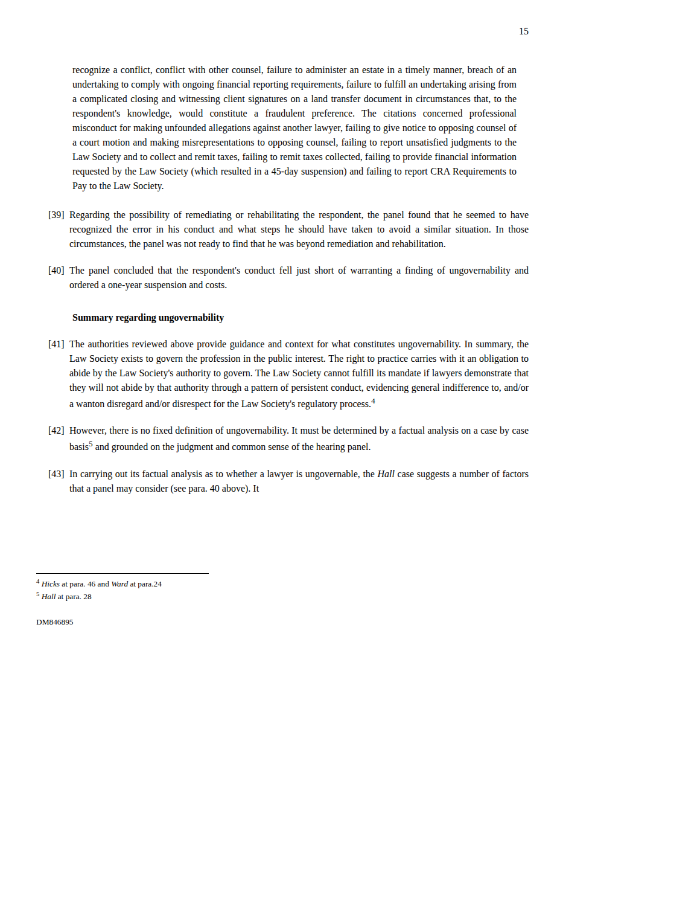15
recognize a conflict, conflict with other counsel, failure to administer an estate in a timely manner, breach of an undertaking to comply with ongoing financial reporting requirements, failure to fulfill an undertaking arising from a complicated closing and witnessing client signatures on a land transfer document in circumstances that, to the respondent's knowledge, would constitute a fraudulent preference. The citations concerned professional misconduct for making unfounded allegations against another lawyer, failing to give notice to opposing counsel of a court motion and making misrepresentations to opposing counsel, failing to report unsatisfied judgments to the Law Society and to collect and remit taxes, failing to remit taxes collected, failing to provide financial information requested by the Law Society (which resulted in a 45-day suspension) and failing to report CRA Requirements to Pay to the Law Society.
[39]
Regarding the possibility of remediating or rehabilitating the respondent, the panel found that he seemed to have recognized the error in his conduct and what steps he should have taken to avoid a similar situation. In those circumstances, the panel was not ready to find that he was beyond remediation and rehabilitation.
[40]
The panel concluded that the respondent's conduct fell just short of warranting a finding of ungovernability and ordered a one-year suspension and costs.
Summary regarding ungovernability
[41]
The authorities reviewed above provide guidance and context for what constitutes ungovernability. In summary, the Law Society exists to govern the profession in the public interest. The right to practice carries with it an obligation to abide by the Law Society's authority to govern. The Law Society cannot fulfill its mandate if lawyers demonstrate that they will not abide by that authority through a pattern of persistent conduct, evidencing general indifference to, and/or a wanton disregard and/or disrespect for the Law Society's regulatory process.4
[42]
However, there is no fixed definition of ungovernability. It must be determined by a factual analysis on a case by case basis5 and grounded on the judgment and common sense of the hearing panel.
[43]
In carrying out its factual analysis as to whether a lawyer is ungovernable, the Hall case suggests a number of factors that a panel may consider (see para. 40 above). It
4 Hicks at para. 46 and Ward at para.24
5 Hall at para. 28
DM846895